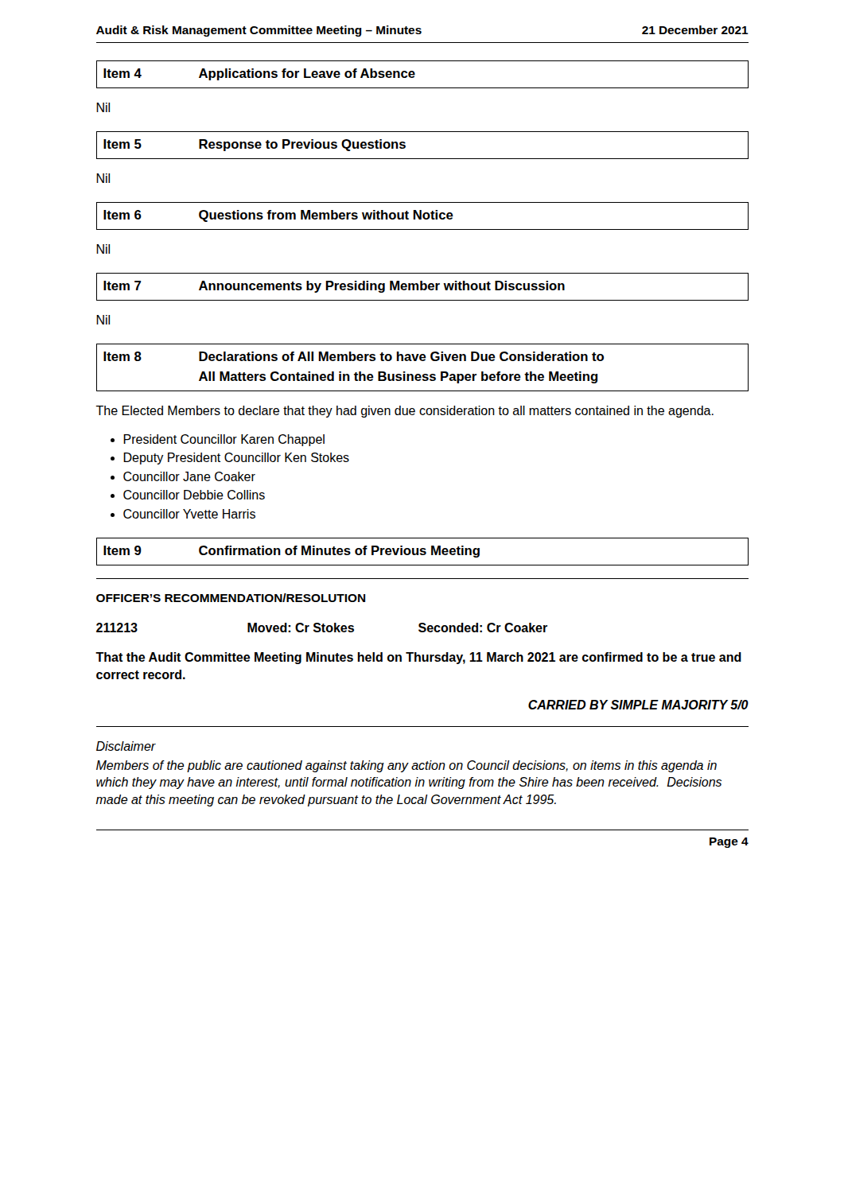Audit & Risk Management Committee Meeting – Minutes
21 December 2021
Item 4 Applications for Leave of Absence
Nil
Item 5 Response to Previous Questions
Nil
Item 6 Questions from Members without Notice
Nil
Item 7 Announcements by Presiding Member without Discussion
Nil
Item 8 Declarations of All Members to have Given Due Consideration to All Matters Contained in the Business Paper before the Meeting
The Elected Members to declare that they had given due consideration to all matters contained in the agenda.
President Councillor Karen Chappel
Deputy President Councillor Ken Stokes
Councillor Jane Coaker
Councillor Debbie Collins
Councillor Yvette Harris
Item 9 Confirmation of Minutes of Previous Meeting
OFFICER’S RECOMMENDATION/RESOLUTION
211213 Moved: Cr Stokes Seconded: Cr Coaker
That the Audit Committee Meeting Minutes held on Thursday, 11 March 2021 are confirmed to be a true and correct record.
CARRIED BY SIMPLE MAJORITY 5/0
Disclaimer
Members of the public are cautioned against taking any action on Council decisions, on items in this agenda in which they may have an interest, until formal notification in writing from the Shire has been received. Decisions made at this meeting can be revoked pursuant to the Local Government Act 1995.
Page 4